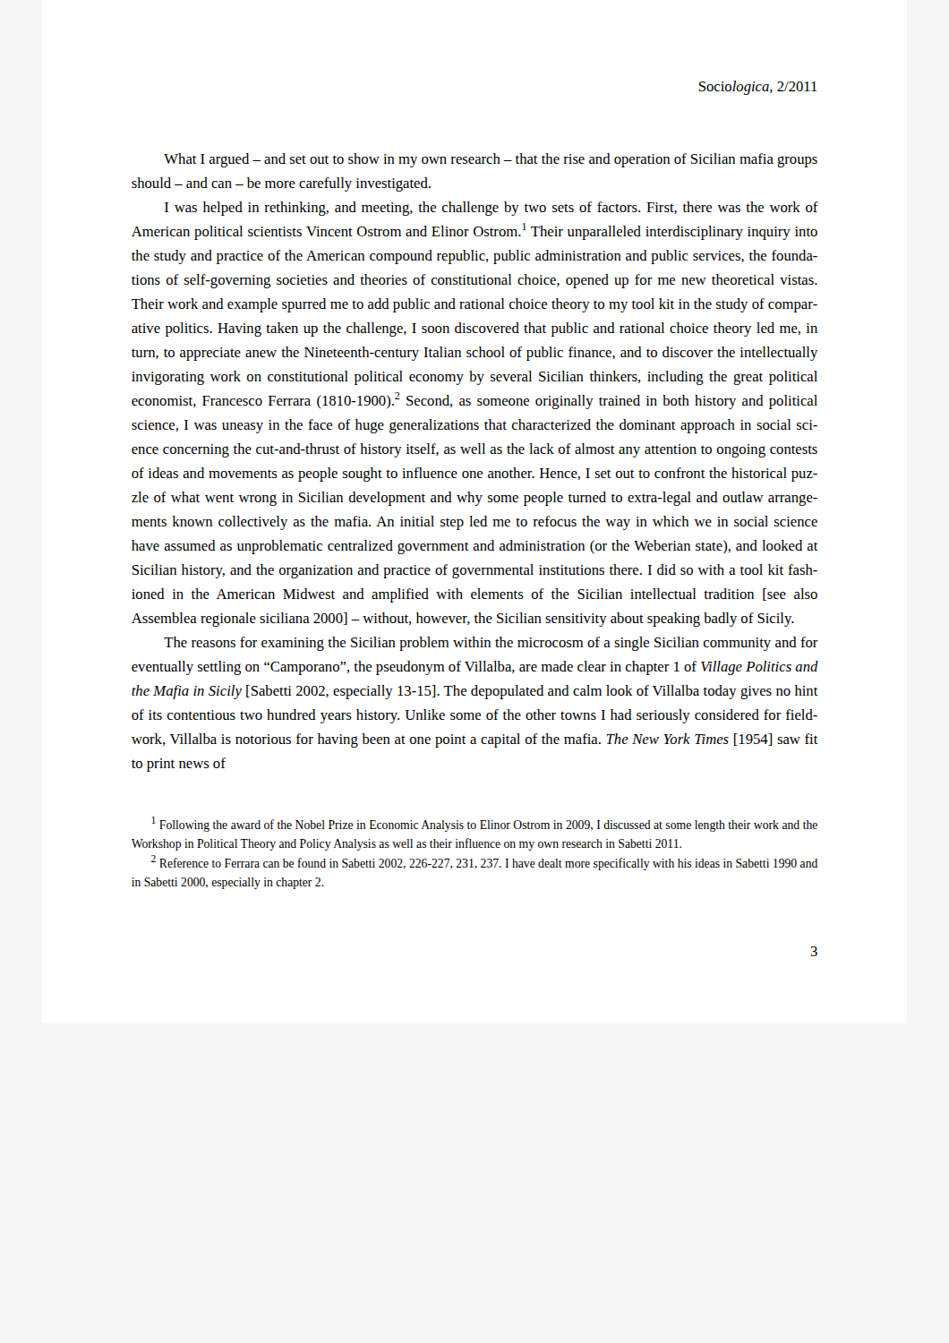Sociologica, 2/2011
What I argued – and set out to show in my own research – that the rise and operation of Sicilian mafia groups should – and can – be more carefully investigated.
I was helped in rethinking, and meeting, the challenge by two sets of factors. First, there was the work of American political scientists Vincent Ostrom and Elinor Ostrom.1 Their unparalleled interdisciplinary inquiry into the study and practice of the American compound republic, public administration and public services, the foundations of self-governing societies and theories of constitutional choice, opened up for me new theoretical vistas. Their work and example spurred me to add public and rational choice theory to my tool kit in the study of comparative politics. Having taken up the challenge, I soon discovered that public and rational choice theory led me, in turn, to appreciate anew the Nineteenth-century Italian school of public finance, and to discover the intellectually invigorating work on constitutional political economy by several Sicilian thinkers, including the great political economist, Francesco Ferrara (1810-1900).2 Second, as someone originally trained in both history and political science, I was uneasy in the face of huge generalizations that characterized the dominant approach in social science concerning the cut-and-thrust of history itself, as well as the lack of almost any attention to ongoing contests of ideas and movements as people sought to influence one another. Hence, I set out to confront the historical puzzle of what went wrong in Sicilian development and why some people turned to extra-legal and outlaw arrangements known collectively as the mafia. An initial step led me to refocus the way in which we in social science have assumed as unproblematic centralized government and administration (or the Weberian state), and looked at Sicilian history, and the organization and practice of governmental institutions there. I did so with a tool kit fashioned in the American Midwest and amplified with elements of the Sicilian intellectual tradition [see also Assemblea regionale siciliana 2000] – without, however, the Sicilian sensitivity about speaking badly of Sicily.
The reasons for examining the Sicilian problem within the microcosm of a single Sicilian community and for eventually settling on “Camporano”, the pseudonym of Villalba, are made clear in chapter 1 of Village Politics and the Mafia in Sicily [Sabetti 2002, especially 13-15]. The depopulated and calm look of Villalba today gives no hint of its contentious two hundred years history. Unlike some of the other towns I had seriously considered for fieldwork, Villalba is notorious for having been at one point a capital of the mafia. The New York Times [1954] saw fit to print news of
1 Following the award of the Nobel Prize in Economic Analysis to Elinor Ostrom in 2009, I discussed at some length their work and the Workshop in Political Theory and Policy Analysis as well as their influence on my own research in Sabetti 2011.
2 Reference to Ferrara can be found in Sabetti 2002, 226-227, 231, 237. I have dealt more specifically with his ideas in Sabetti 1990 and in Sabetti 2000, especially in chapter 2.
3